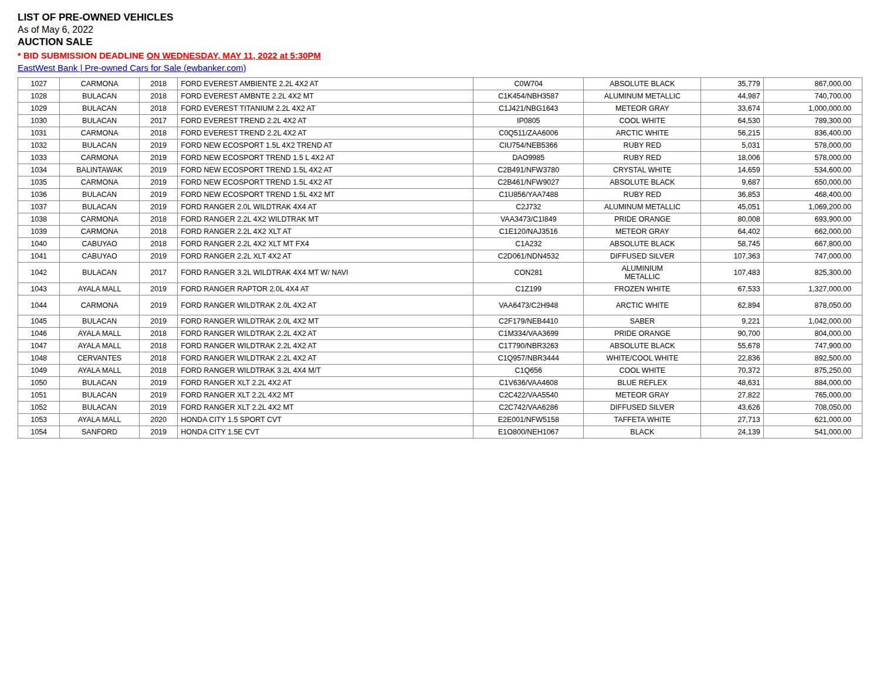LIST OF PRE-OWNED VEHICLES
As of May 6, 2022
AUCTION SALE
* BID SUBMISSION DEADLINE ON WEDNESDAY, MAY 11, 2022 at 5:30PM
EastWest Bank | Pre-owned Cars for Sale (ewbanker.com)
| 1027 | CARMONA | 2018 | FORD EVEREST AMBIENTE 2.2L 4X2 AT | C0W704 | ABSOLUTE BLACK | 35,779 | 867,000.00 |
| 1028 | BULACAN | 2018 | FORD EVEREST AMBNTE 2.2L 4X2 MT | C1K454/NBH3587 | ALUMINUM METALLIC | 44,987 | 740,700.00 |
| 1029 | BULACAN | 2018 | FORD EVEREST TITANIUM 2.2L 4X2 AT | C1J421/NBG1643 | METEOR GRAY | 33,674 | 1,000,000.00 |
| 1030 | BULACAN | 2017 | FORD EVEREST TREND 2.2L 4X2 AT | IP0805 | COOL WHITE | 64,530 | 789,300.00 |
| 1031 | CARMONA | 2018 | FORD EVEREST TREND 2.2L 4X2 AT | C0Q511/ZAA6006 | ARCTIC WHITE | 56,215 | 836,400.00 |
| 1032 | BULACAN | 2019 | FORD NEW ECOSPORT 1.5L 4X2 TREND AT | CIU754/NEB5366 | RUBY RED | 5,031 | 578,000.00 |
| 1033 | CARMONA | 2019 | FORD NEW ECOSPORT TREND 1.5 L 4X2 AT | DAO9985 | RUBY RED | 18,006 | 578,000.00 |
| 1034 | BALINTAWAK | 2019 | FORD NEW ECOSPORT TREND 1.5L 4X2 AT | C2B491/NFW3780 | CRYSTAL WHITE | 14,659 | 534,600.00 |
| 1035 | CARMONA | 2019 | FORD NEW ECOSPORT TREND 1.5L 4X2 AT | C2B461/NFW9027 | ABSOLUTE BLACK | 9,687 | 650,000.00 |
| 1036 | BULACAN | 2019 | FORD NEW ECOSPORT TREND 1.5L 4X2 MT | C1U856/YAA7488 | RUBY RED | 36,853 | 468,400.00 |
| 1037 | BULACAN | 2019 | FORD RANGER 2.0L WILDTRAK 4X4 AT | C2J732 | ALUMINUM METALLIC | 45,051 | 1,069,200.00 |
| 1038 | CARMONA | 2018 | FORD RANGER 2.2L 4X2 WILDTRAK MT | VAA3473/C1I849 | PRIDE ORANGE | 80,008 | 693,900.00 |
| 1039 | CARMONA | 2018 | FORD RANGER 2.2L 4X2 XLT AT | C1E120/NAJ3516 | METEOR GRAY | 64,402 | 662,000.00 |
| 1040 | CABUYAO | 2018 | FORD RANGER 2.2L 4X2 XLT MT FX4 | C1A232 | ABSOLUTE BLACK | 58,745 | 667,800.00 |
| 1041 | CABUYAO | 2019 | FORD RANGER 2.2L XLT 4X2 AT | C2D061/NDN4532 | DIFFUSED SILVER | 107,363 | 747,000.00 |
| 1042 | BULACAN | 2017 | FORD RANGER 3.2L WILDTRAK 4X4 MT W/ NAVI | CON281 | ALUMINIUM METALLIC | 107,483 | 825,300.00 |
| 1043 | AYALA MALL | 2019 | FORD RANGER RAPTOR 2.0L 4X4 AT | C1Z199 | FROZEN WHITE | 67,533 | 1,327,000.00 |
| 1044 | CARMONA | 2019 | FORD RANGER WILDTRAK 2.0L 4X2 AT | VAA6473/C2H948 | ARCTIC WHITE | 62,894 | 878,050.00 |
| 1045 | BULACAN | 2019 | FORD RANGER WILDTRAK 2.0L 4X2 MT | C2F179/NEB4410 | SABER | 9,221 | 1,042,000.00 |
| 1046 | AYALA MALL | 2018 | FORD RANGER WILDTRAK 2.2L 4X2 AT | C1M334/VAA3699 | PRIDE ORANGE | 90,700 | 804,000.00 |
| 1047 | AYALA MALL | 2018 | FORD RANGER WILDTRAK 2.2L 4X2 AT | C1T790/NBR3263 | ABSOLUTE BLACK | 55,678 | 747,900.00 |
| 1048 | CERVANTES | 2018 | FORD RANGER WILDTRAK 2.2L 4X2 AT | C1Q957/NBR3444 | WHITE/COOL WHITE | 22,836 | 892,500.00 |
| 1049 | AYALA MALL | 2018 | FORD RANGER WILDTRAK 3.2L 4X4 M/T | C1Q656 | COOL WHITE | 70,372 | 875,250.00 |
| 1050 | BULACAN | 2019 | FORD RANGER XLT 2.2L 4X2 AT | C1V636/VAA4608 | BLUE REFLEX | 48,631 | 884,000.00 |
| 1051 | BULACAN | 2019 | FORD RANGER XLT 2.2L 4X2 MT | C2C422/VAA5540 | METEOR GRAY | 27,822 | 765,000.00 |
| 1052 | BULACAN | 2019 | FORD RANGER XLT 2.2L 4X2 MT | C2C742/VAA6286 | DIFFUSED SILVER | 43,626 | 708,050.00 |
| 1053 | AYALA MALL | 2020 | HONDA CITY 1.5 SPORT CVT | E2E001/NFW5158 | TAFFETA WHITE | 27,713 | 621,000.00 |
| 1054 | SANFORD | 2019 | HONDA CITY 1.5E CVT | E1O800/NEH1067 | BLACK | 24,139 | 541,000.00 |